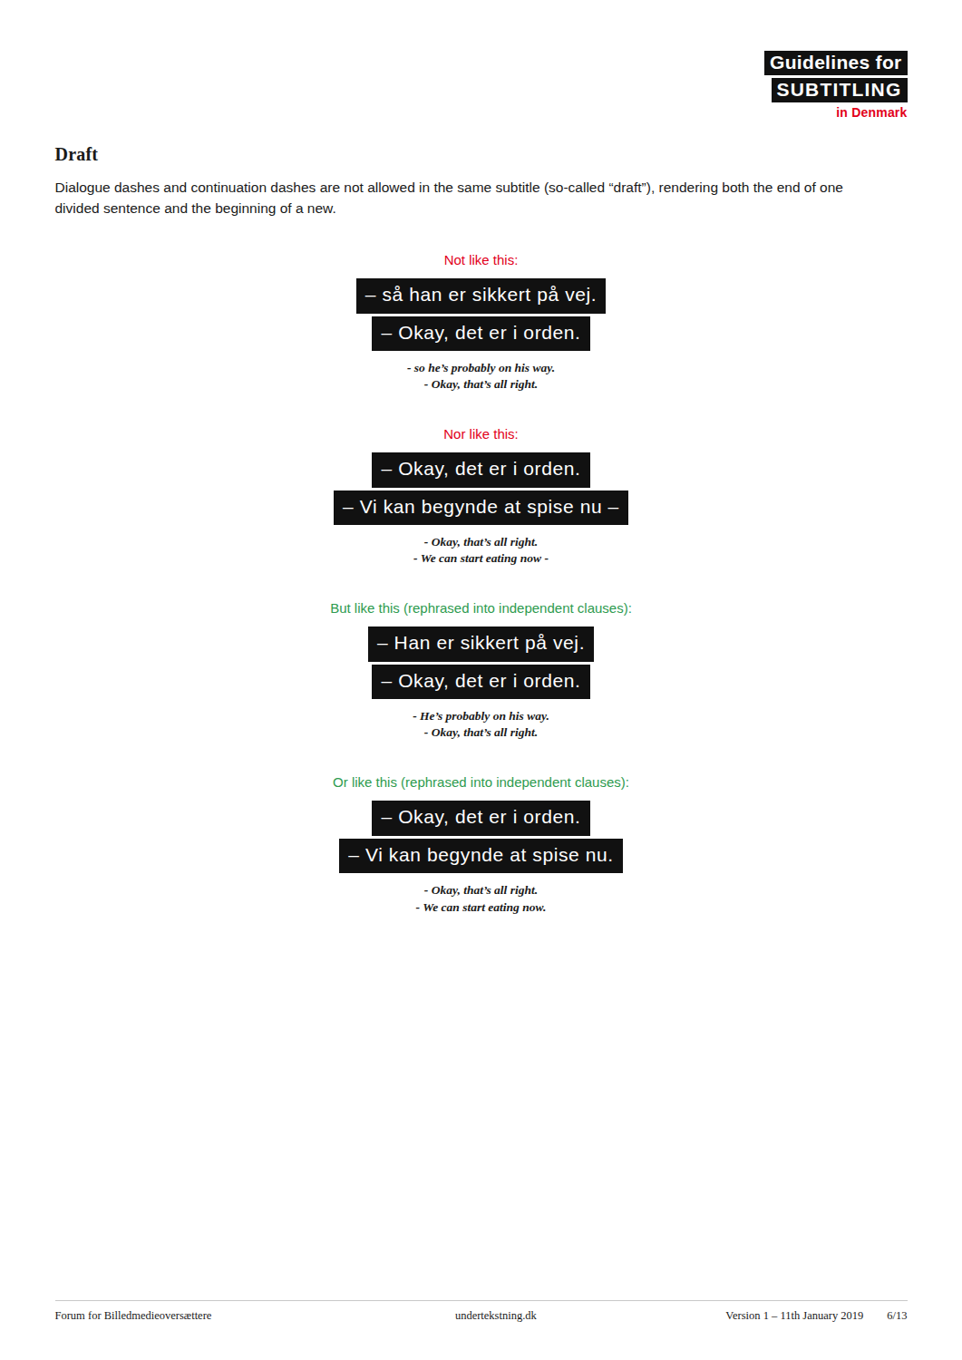Guidelines for
SUBTITLING
in Denmark
Draft
Dialogue dashes and continuation dashes are not allowed in the same subtitle (so-called “draft”), rendering both the end of one divided sentence and the beginning of a new.
Not like this:
– så han er sikkert på vej.
– Okay, det er i orden.
- so he’s probably on his way.
- Okay, that’s all right.
Nor like this:
– Okay, det er i orden.
– Vi kan begynde at spise nu –
- Okay, that’s all right.
- We can start eating now -
But like this (rephrased into independent clauses):
– Han er sikkert på vej.
– Okay, det er i orden.
- He’s probably on his way.
- Okay, that’s all right.
Or like this (rephrased into independent clauses):
– Okay, det er i orden.
– Vi kan begynde at spise nu.
- Okay, that’s all right.
- We can start eating now.
Forum for Billedmedieoversættere
undertekstning.dk
Version 1 – 11th January 20196/13